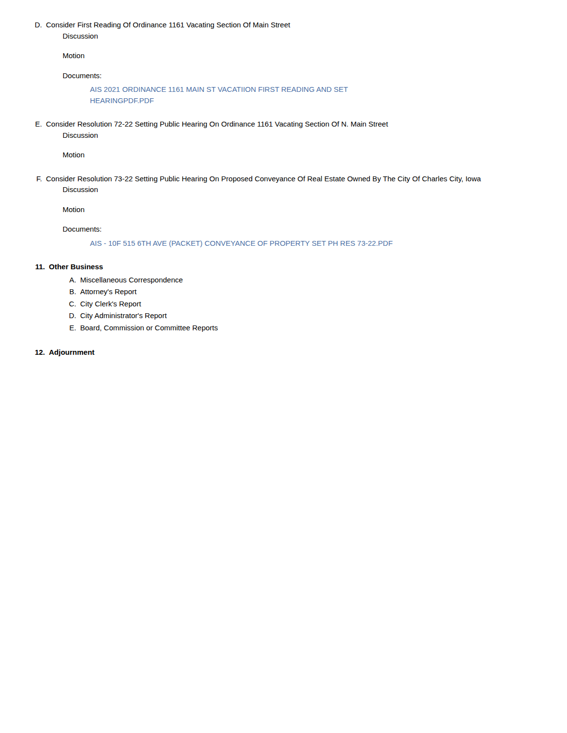D. Consider First Reading Of Ordinance 1161 Vacating Section Of Main Street
Discussion
Motion
Documents:
AIS 2021 ORDINANCE 1161 MAIN ST VACATIION FIRST READING AND SET HEARINGPDF.PDF
E. Consider Resolution 72-22 Setting Public Hearing On Ordinance 1161 Vacating Section Of N. Main Street
Discussion
Motion
F. Consider Resolution 73-22 Setting Public Hearing On Proposed Conveyance Of Real Estate Owned By The City Of Charles City, Iowa
Discussion
Motion
Documents:
AIS - 10F 515 6TH AVE (PACKET) CONVEYANCE OF PROPERTY SET PH RES 73-22.PDF
11. Other Business
A. Miscellaneous Correspondence
B. Attorney's Report
C. City Clerk's Report
D. City Administrator's Report
E. Board, Commission or Committee Reports
12. Adjournment